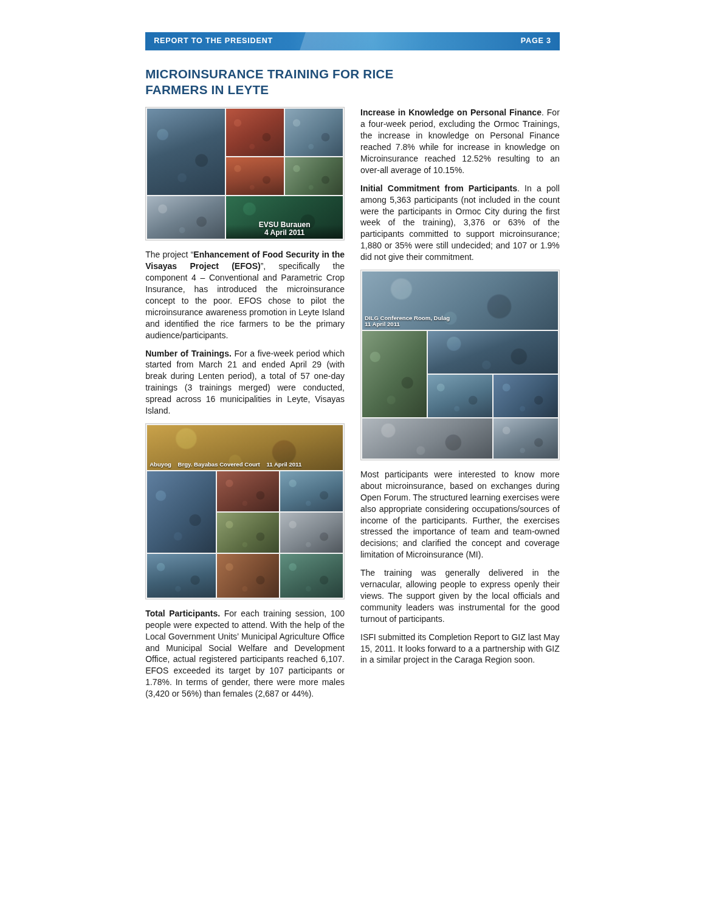REPORT TO THE PRESIDENT PAGE 3
MICROINSURANCE TRAINING FOR RICE FARMERS IN LEYTE
EVSU Burauen
4 April 2011
The project “Enhancement of Food Security in the Visayas Project (EFOS)”, specifically the component 4 – Conventional and Parametric Crop Insurance, has introduced the microinsurance concept to the poor. EFOS chose to pilot the microinsurance awareness promotion in Leyte Island and identified the rice farmers to be the primary audience/participants.
Number of Trainings. For a five-week period which started from March 21 and ended April 29 (with break during Lenten period), a total of 57 one-day trainings (3 trainings merged) were conducted, spread across 16 municipalities in Leyte, Visayas Island.
Abuyog Brgy. Bayabas Covered Court 11 April 2011
Total Participants. For each training session, 100 people were expected to attend. With the help of the Local Government Units’ Municipal Agriculture Office and Municipal Social Welfare and Development Office, actual registered participants reached 6,107. EFOS exceeded its target by 107 participants or 1.78%. In terms of gender, there were more males (3,420 or 56%) than females (2,687 or 44%).
Increase in Knowledge on Personal Finance. For a four-week period, excluding the Ormoc Trainings, the increase in knowledge on Personal Finance reached 7.8% while for increase in knowledge on Microinsurance reached 12.52% resulting to an over-all average of 10.15%.
Initial Commitment from Participants. In a poll among 5,363 participants (not included in the count were the participants in Ormoc City during the first week of the training), 3,376 or 63% of the participants committed to support microinsurance; 1,880 or 35% were still undecided; and 107 or 1.9% did not give their commitment.
DILG Conference Room, Dulag
11 April 2011
Most participants were interested to know more about microinsurance, based on exchanges during Open Forum. The structured learning exercises were also appropriate considering occupations/sources of income of the participants. Further, the exercises stressed the importance of team and team-owned decisions; and clarified the concept and coverage limitation of Microinsurance (MI).
The training was generally delivered in the vernacular, allowing people to express openly their views. The support given by the local officials and community leaders was instrumental for the good turnout of participants.
ISFI submitted its Completion Report to GIZ last May 15, 2011. It looks forward to a a partnership with GIZ in a similar project in the Caraga Region soon.